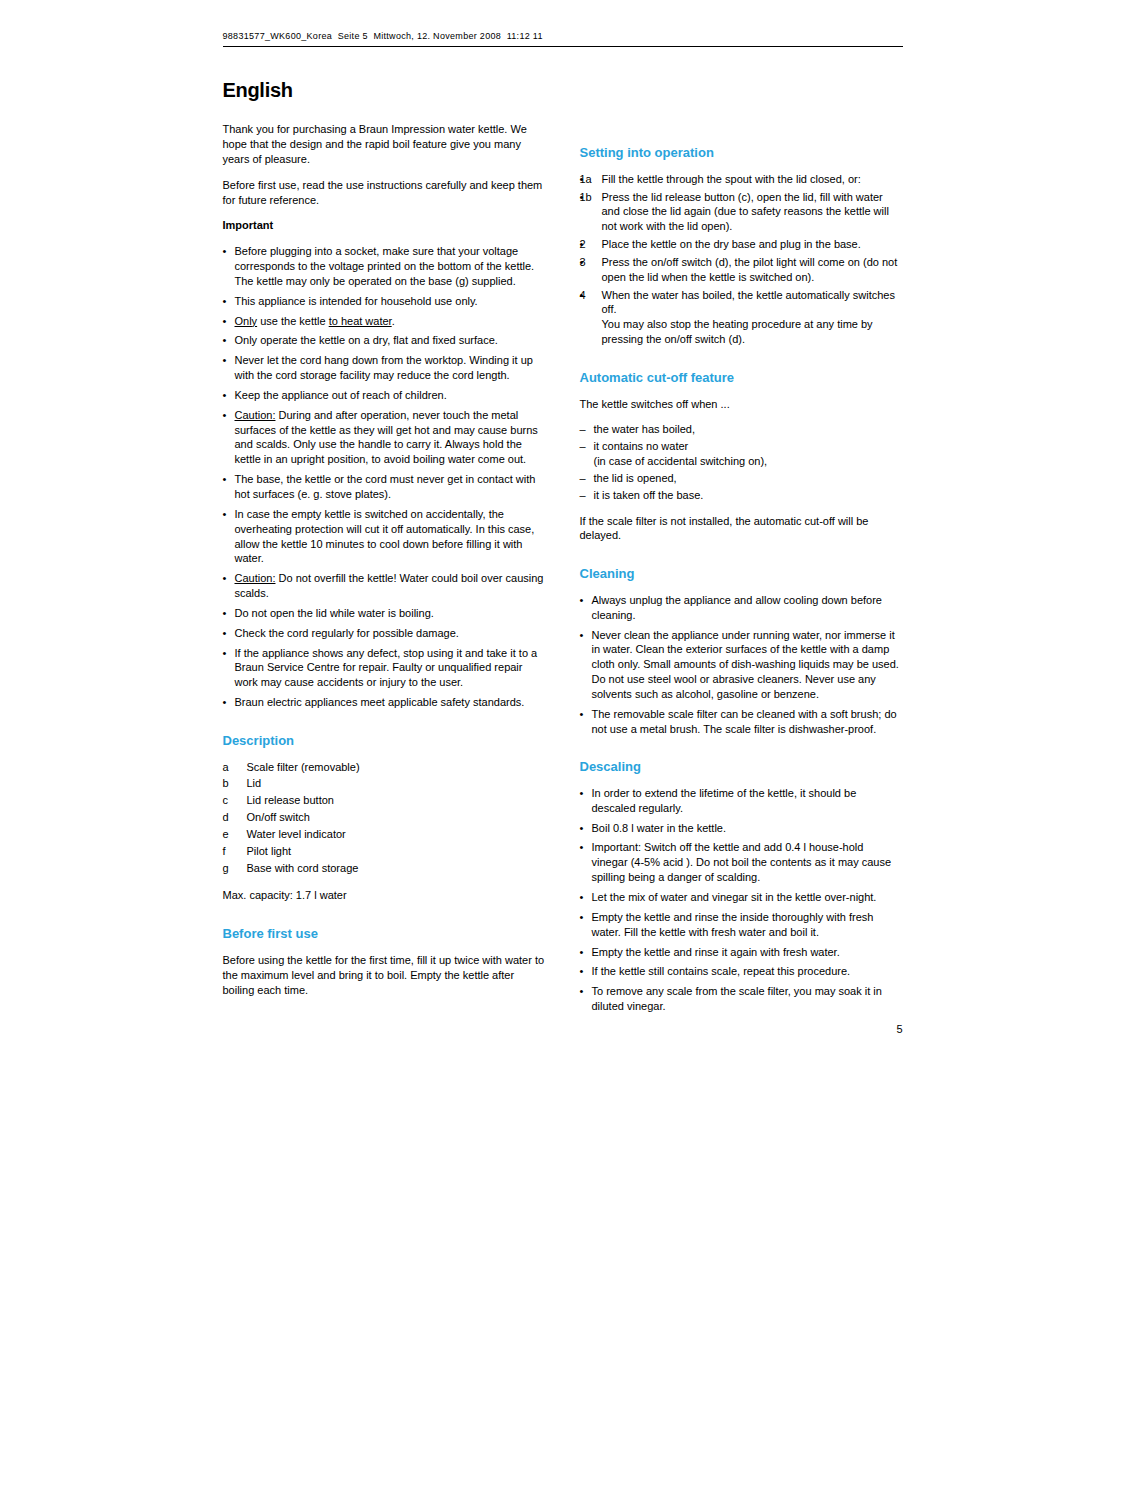98831577_WK600_Korea Seite 5 Mittwoch, 12. November 2008 11:12 11
English
Thank you for purchasing a Braun Impression water kettle. We hope that the design and the rapid boil feature give you many years of pleasure.
Before first use, read the use instructions carefully and keep them for future reference.
Important
Before plugging into a socket, make sure that your voltage corresponds to the voltage printed on the bottom of the kettle. The kettle may only be operated on the base (g) supplied.
This appliance is intended for household use only.
Only use the kettle to heat water.
Only operate the kettle on a dry, flat and fixed surface.
Never let the cord hang down from the worktop. Winding it up with the cord storage facility may reduce the cord length.
Keep the appliance out of reach of children.
Caution: During and after operation, never touch the metal surfaces of the kettle as they will get hot and may cause burns and scalds. Only use the handle to carry it. Always hold the kettle in an upright position, to avoid boiling water come out.
The base, the kettle or the cord must never get in contact with hot surfaces (e. g. stove plates).
In case the empty kettle is switched on accidentally, the overheating protection will cut it off automatically. In this case, allow the kettle 10 minutes to cool down before filling it with water.
Caution: Do not overfill the kettle! Water could boil over causing scalds.
Do not open the lid while water is boiling.
Check the cord regularly for possible damage.
If the appliance shows any defect, stop using it and take it to a Braun Service Centre for repair. Faulty or unqualified repair work may cause accidents or injury to the user.
Braun electric appliances meet applicable safety standards.
Description
| a | Scale filter (removable) |
| b | Lid |
| c | Lid release button |
| d | On/off switch |
| e | Water level indicator |
| f | Pilot light |
| g | Base with cord storage |
Max. capacity: 1.7 l water
Before first use
Before using the kettle for the first time, fill it up twice with water to the maximum level and bring it to boil. Empty the kettle after boiling each time.
Setting into operation
1a Fill the kettle through the spout with the lid closed, or:
1b Press the lid release button (c), open the lid, fill with water and close the lid again (due to safety reasons the kettle will not work with the lid open).
2 Place the kettle on the dry base and plug in the base.
3 Press the on/off switch (d), the pilot light will come on (do not open the lid when the kettle is switched on).
4 When the water has boiled, the kettle automatically switches off.
You may also stop the heating procedure at any time by pressing the on/off switch (d).
Automatic cut-off feature
The kettle switches off when ...
the water has boiled,
it contains no water
(in case of accidental switching on),
the lid is opened,
it is taken off the base.
If the scale filter is not installed, the automatic cut-off will be delayed.
Cleaning
Always unplug the appliance and allow cooling down before cleaning.
Never clean the appliance under running water, nor immerse it in water. Clean the exterior surfaces of the kettle with a damp cloth only. Small amounts of dish-washing liquids may be used. Do not use steel wool or abrasive cleaners. Never use any solvents such as alcohol, gasoline or benzene.
The removable scale filter can be cleaned with a soft brush; do not use a metal brush. The scale filter is dishwasher-proof.
Descaling
In order to extend the lifetime of the kettle, it should be descaled regularly.
Boil 0.8 l water in the kettle.
Important: Switch off the kettle and add 0.4 l house-hold vinegar (4-5% acid ). Do not boil the contents as it may cause spilling being a danger of scalding.
Let the mix of water and vinegar sit in the kettle over-night.
Empty the kettle and rinse the inside thoroughly with fresh water. Fill the kettle with fresh water and boil it.
Empty the kettle and rinse it again with fresh water.
If the kettle still contains scale, repeat this procedure.
To remove any scale from the scale filter, you may soak it in diluted vinegar.
5